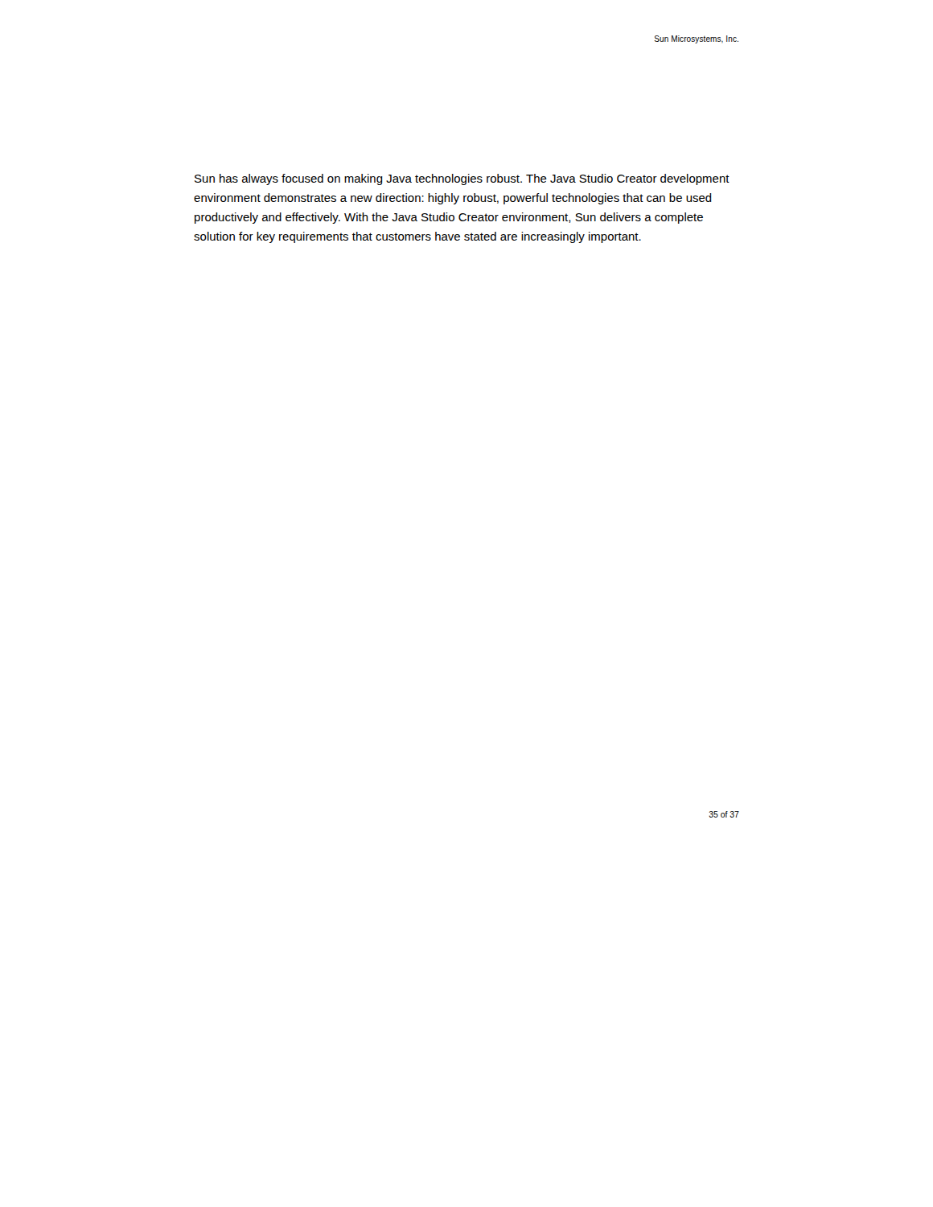Sun Microsystems, Inc.
Sun has always focused on making Java technologies robust. The Java Studio Creator development environment demonstrates a new direction: highly robust, powerful technologies that can be used productively and effectively. With the Java Studio Creator environment, Sun delivers a complete solution for key requirements that customers have stated are increasingly important.
35 of 37